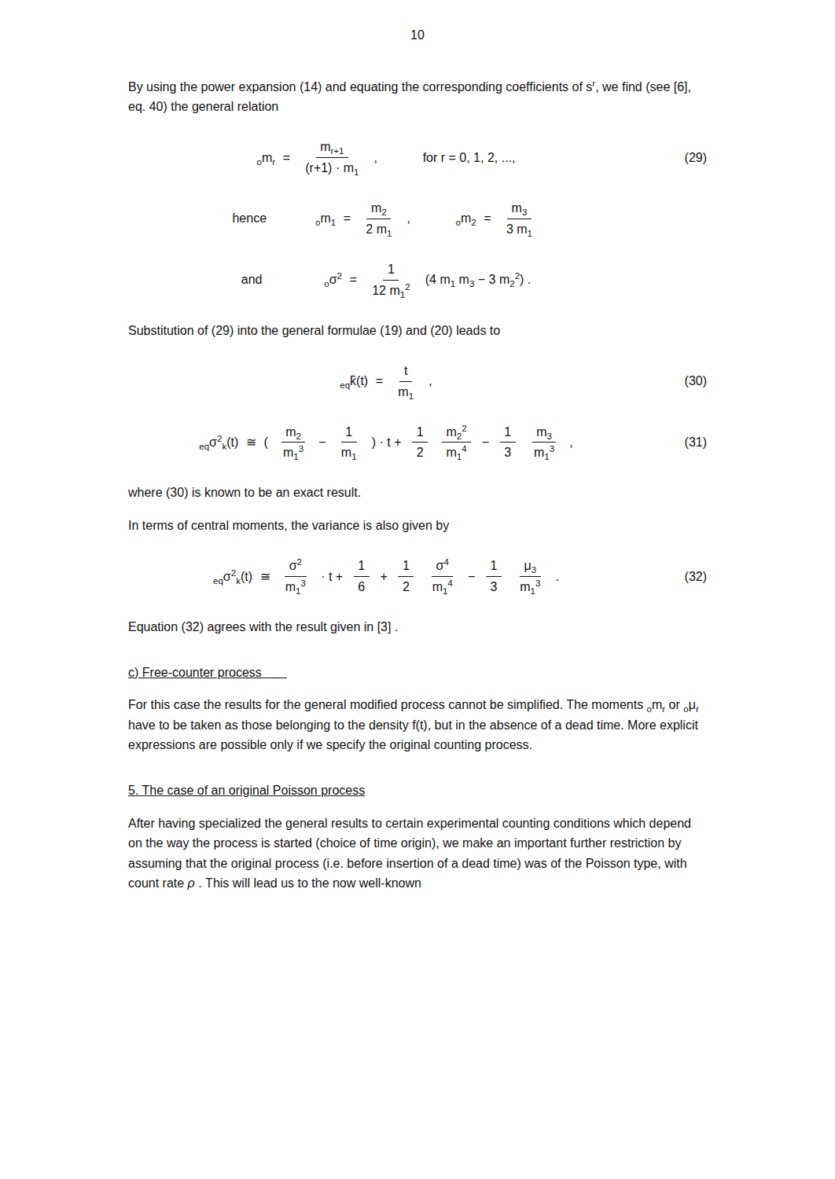10
By using the power expansion (14) and equating the corresponding coefficients of sr, we find (see [6], eq. 40) the general relation
omr = mr+1(r+1) · m1 , for r = 0, 1, 2, ...,
(29)
hence om1 = m22 m1 , om2 = m33 m1
and oσ2 = 112 m12 (4 m1 m3 − 3 m22) .
Substitution of (29) into the general formulae (19) and (20) leads to
eqk̂(t) = tm1 ,
(30)
eqσ2k(t) ≅ ( m2 m13 − 1 m1 ) · t + 12 m22 m14 − 13 m3 m13 ,
(31)
where (30) is known to be an exact result.
In terms of central moments, the variance is also given by
eqσ2k(t) ≅ σ2 m13 · t + 16 + 12 σ4 m14 − 13 μ3 m13 .
(32)
Equation (32) agrees with the result given in [3] .
c) Free-counter process
For this case the results for the general modified process cannot be simplified. The moments omr or oμr have to be taken as those belonging to the density f(t), but in the absence of a dead time. More explicit expressions are possible only if we specify the original counting process.
5. The case of an original Poisson process
After having specialized the general results to certain experimental counting conditions which depend on the way the process is started (choice of time origin), we make an important further restriction by assuming that the original process (i.e. before insertion of a dead time) was of the Poisson type, with count rate ρ . This will lead us to the now well-known